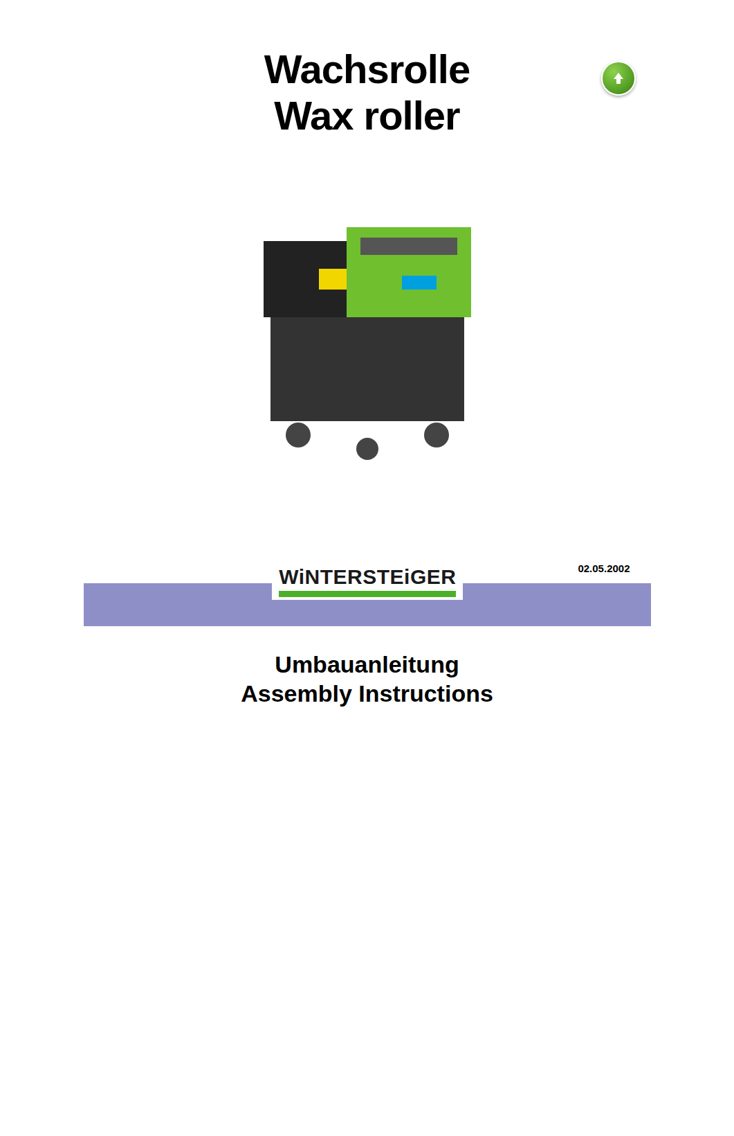Wachsrolle Wax roller
78-400-028
WiNTERSTEiGER
02.05.2002
Umbauanleitung Assembly Instructions